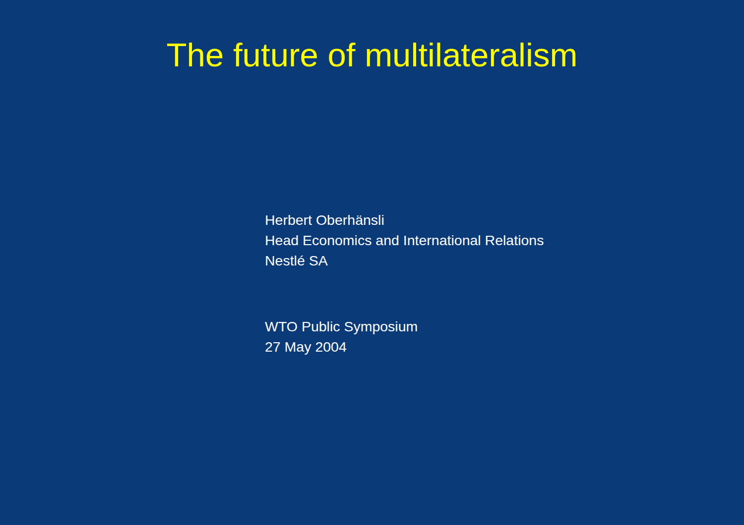The future of multilateralism
Herbert Oberhänsli
Head Economics and International Relations
Nestlé SA
WTO Public Symposium
27 May 2004